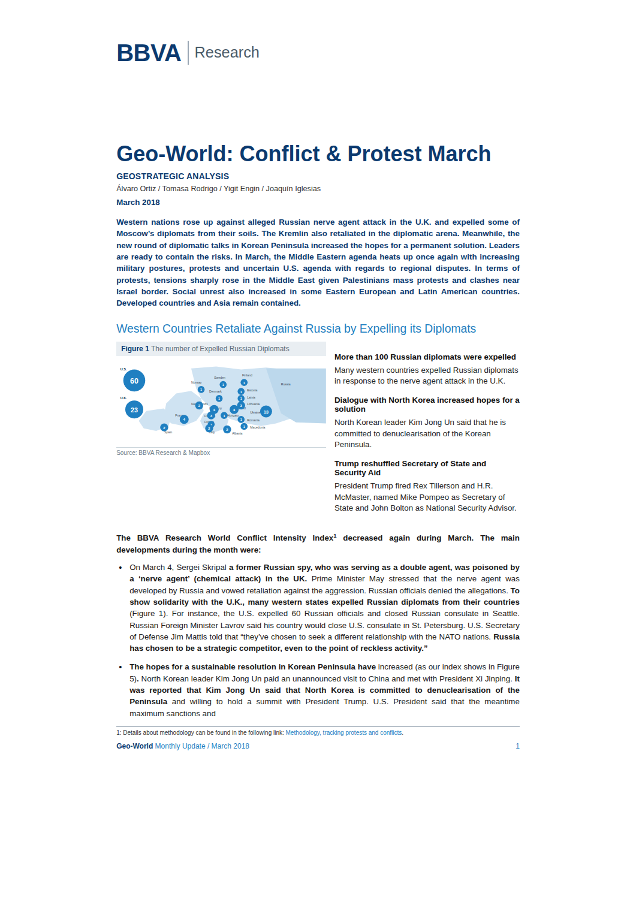BBVA Research
Geo-World: Conflict & Protest March
GEOSTRATEGIC ANALYSIS
Álvaro Ortiz / Tomasa Rodrigo / Yigit Engin / Joaquín Iglesias
March 2018
Western nations rose up against alleged Russian nerve agent attack in the U.K. and expelled some of Moscow’s diplomats from their soils. The Kremlin also retaliated in the diplomatic arena. Meanwhile, the new round of diplomatic talks in Korean Peninsula increased the hopes for a permanent solution. Leaders are ready to contain the risks. In March, the Middle Eastern agenda heats up once again with increasing military postures, protests and uncertain U.S. agenda with regards to regional disputes. In terms of protests, tensions sharply rose in the Middle East given Palestinians mass protests and clashes near Israel border. Social unrest also increased in some Eastern European and Latin American countries. Developed countries and Asia remain contained.
Western Countries Retaliate Against Russia by Expelling its Diplomats
Figure 1 The number of Expelled Russian Diplomats
U.S. U.K. Sweden Finland Norway Denmark Russia Estonia Latvia Lithuania Netherlands Germany Poland Ukraine France Czechia Hungary Croatia Romania Macedonia Spain Italy Albania 60 23 1 1 1 1 1 1 3 2 4 4 13 4 3 1 1 1 1 2 2 2
Source: BBVA Research & Mapbox
More than 100 Russian diplomats were expelled
Many western countries expelled Russian diplomats in response to the nerve agent attack in the U.K.
Dialogue with North Korea increased hopes for a solution
North Korean leader Kim Jong Un said that he is committed to denuclearisation of the Korean Peninsula.
Trump reshuffled Secretary of State and Security Aid
President Trump fired Rex Tillerson and H.R. McMaster, named Mike Pompeo as Secretary of State and John Bolton as National Security Advisor.
The BBVA Research World Conflict Intensity Index1 decreased again during March. The main developments during the month were:
On March 4, Sergei Skripal a former Russian spy, who was serving as a double agent, was poisoned by a ‘nerve agent’ (chemical attack) in the UK. Prime Minister May stressed that the nerve agent was developed by Russia and vowed retaliation against the aggression. Russian officials denied the allegations. To show solidarity with the U.K., many western states expelled Russian diplomats from their countries (Figure 1). For instance, the U.S. expelled 60 Russian officials and closed Russian consulate in Seattle. Russian Foreign Minister Lavrov said his country would close U.S. consulate in St. Petersburg. U.S. Secretary of Defense Jim Mattis told that “they’ve chosen to seek a different relationship with the NATO nations. Russia has chosen to be a strategic competitor, even to the point of reckless activity.”
The hopes for a sustainable resolution in Korean Peninsula have increased (as our index shows in Figure 5). North Korean leader Kim Jong Un paid an unannounced visit to China and met with President Xi Jinping. It was reported that Kim Jong Un said that North Korea is committed to denuclearisation of the Peninsula and willing to hold a summit with President Trump. U.S. President said that the meantime maximum sanctions and
1: Details about methodology can be found in the following link: Methodology, tracking protests and conflicts.
Geo-World Monthly Update / March 2018
1